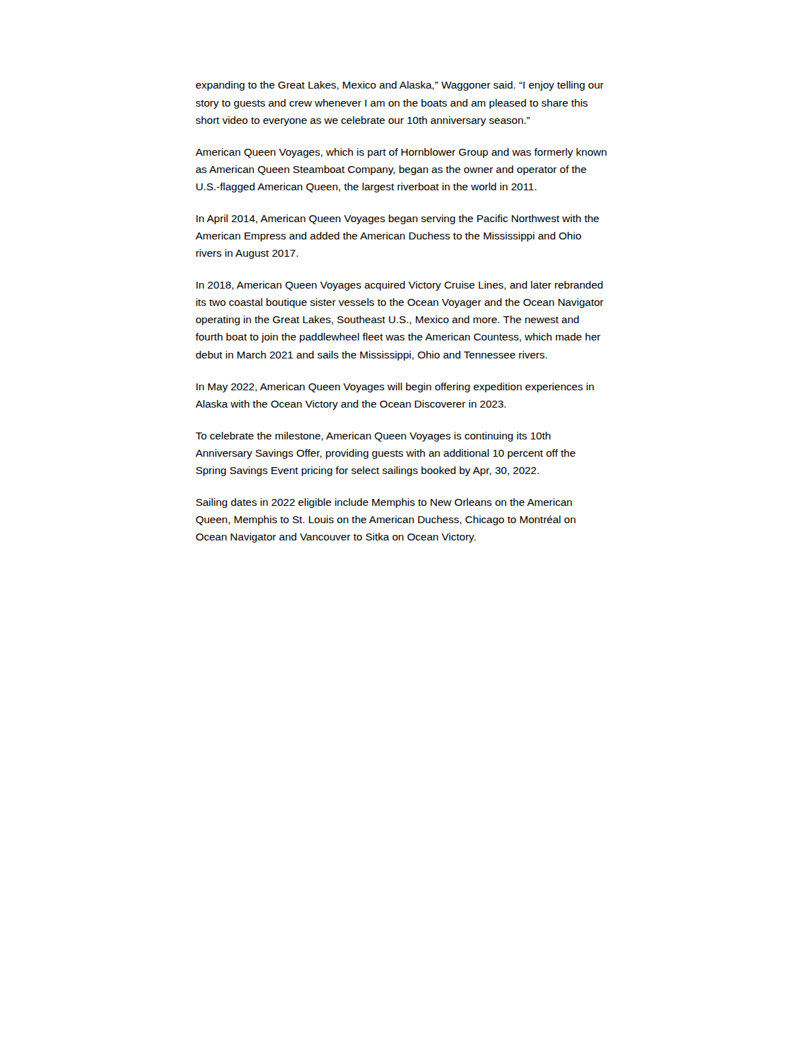expanding to the Great Lakes, Mexico and Alaska,” Waggoner said. “I enjoy telling our story to guests and crew whenever I am on the boats and am pleased to share this short video to everyone as we celebrate our 10th anniversary season.”
American Queen Voyages, which is part of Hornblower Group and was formerly known as American Queen Steamboat Company, began as the owner and operator of the U.S.-flagged American Queen, the largest riverboat in the world in 2011.
In April 2014, American Queen Voyages began serving the Pacific Northwest with the American Empress and added the American Duchess to the Mississippi and Ohio rivers in August 2017.
In 2018, American Queen Voyages acquired Victory Cruise Lines, and later rebranded its two coastal boutique sister vessels to the Ocean Voyager and the Ocean Navigator operating in the Great Lakes, Southeast U.S., Mexico and more. The newest and fourth boat to join the paddlewheel fleet was the American Countess, which made her debut in March 2021 and sails the Mississippi, Ohio and Tennessee rivers.
In May 2022, American Queen Voyages will begin offering expedition experiences in Alaska with the Ocean Victory and the Ocean Discoverer in 2023.
To celebrate the milestone, American Queen Voyages is continuing its 10th Anniversary Savings Offer, providing guests with an additional 10 percent off the Spring Savings Event pricing for select sailings booked by Apr, 30, 2022.
Sailing dates in 2022 eligible include Memphis to New Orleans on the American Queen, Memphis to St. Louis on the American Duchess, Chicago to Montréal on Ocean Navigator and Vancouver to Sitka on Ocean Victory.